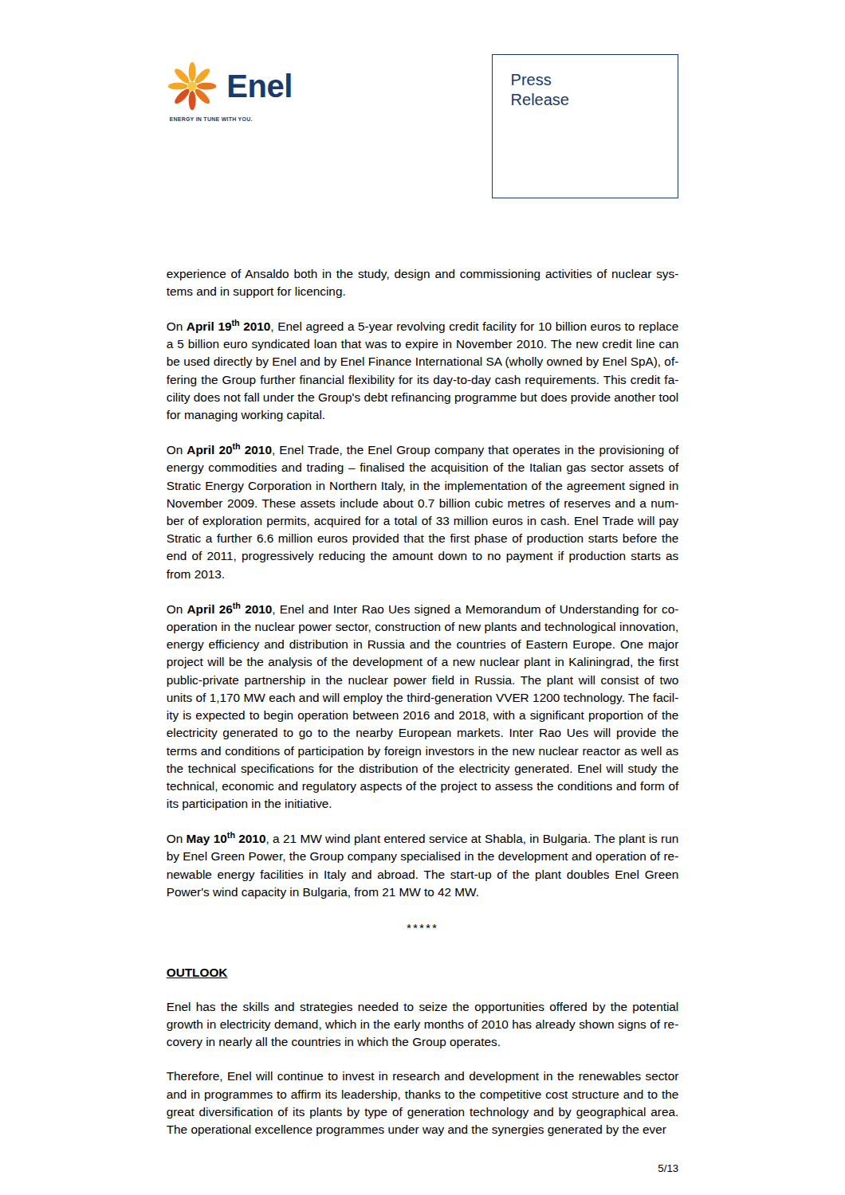Enel
ENERGY IN TUNE WITH YOU.
Press
Release
experience of Ansaldo both in the study, design and commissioning activities of nuclear systems and in support for licencing.
On April 19th 2010, Enel agreed a 5-year revolving credit facility for 10 billion euros to replace a 5 billion euro syndicated loan that was to expire in November 2010. The new credit line can be used directly by Enel and by Enel Finance International SA (wholly owned by Enel SpA), offering the Group further financial flexibility for its day-to-day cash requirements. This credit facility does not fall under the Group's debt refinancing programme but does provide another tool for managing working capital.
On April 20th 2010, Enel Trade, the Enel Group company that operates in the provisioning of energy commodities and trading – finalised the acquisition of the Italian gas sector assets of Stratic Energy Corporation in Northern Italy, in the implementation of the agreement signed in November 2009. These assets include about 0.7 billion cubic metres of reserves and a number of exploration permits, acquired for a total of 33 million euros in cash. Enel Trade will pay Stratic a further 6.6 million euros provided that the first phase of production starts before the end of 2011, progressively reducing the amount down to no payment if production starts as from 2013.
On April 26th 2010, Enel and Inter Rao Ues signed a Memorandum of Understanding for cooperation in the nuclear power sector, construction of new plants and technological innovation, energy efficiency and distribution in Russia and the countries of Eastern Europe. One major project will be the analysis of the development of a new nuclear plant in Kaliningrad, the first public-private partnership in the nuclear power field in Russia. The plant will consist of two units of 1,170 MW each and will employ the third-generation VVER 1200 technology. The facility is expected to begin operation between 2016 and 2018, with a significant proportion of the electricity generated to go to the nearby European markets. Inter Rao Ues will provide the terms and conditions of participation by foreign investors in the new nuclear reactor as well as the technical specifications for the distribution of the electricity generated. Enel will study the technical, economic and regulatory aspects of the project to assess the conditions and form of its participation in the initiative.
On May 10th 2010, a 21 MW wind plant entered service at Shabla, in Bulgaria. The plant is run by Enel Green Power, the Group company specialised in the development and operation of renewable energy facilities in Italy and abroad. The start-up of the plant doubles Enel Green Power's wind capacity in Bulgaria, from 21 MW to 42 MW.
*****
OUTLOOK
Enel has the skills and strategies needed to seize the opportunities offered by the potential growth in electricity demand, which in the early months of 2010 has already shown signs of recovery in nearly all the countries in which the Group operates.
Therefore, Enel will continue to invest in research and development in the renewables sector and in programmes to affirm its leadership, thanks to the competitive cost structure and to the great diversification of its plants by type of generation technology and by geographical area. The operational excellence programmes under way and the synergies generated by the ever
5/13